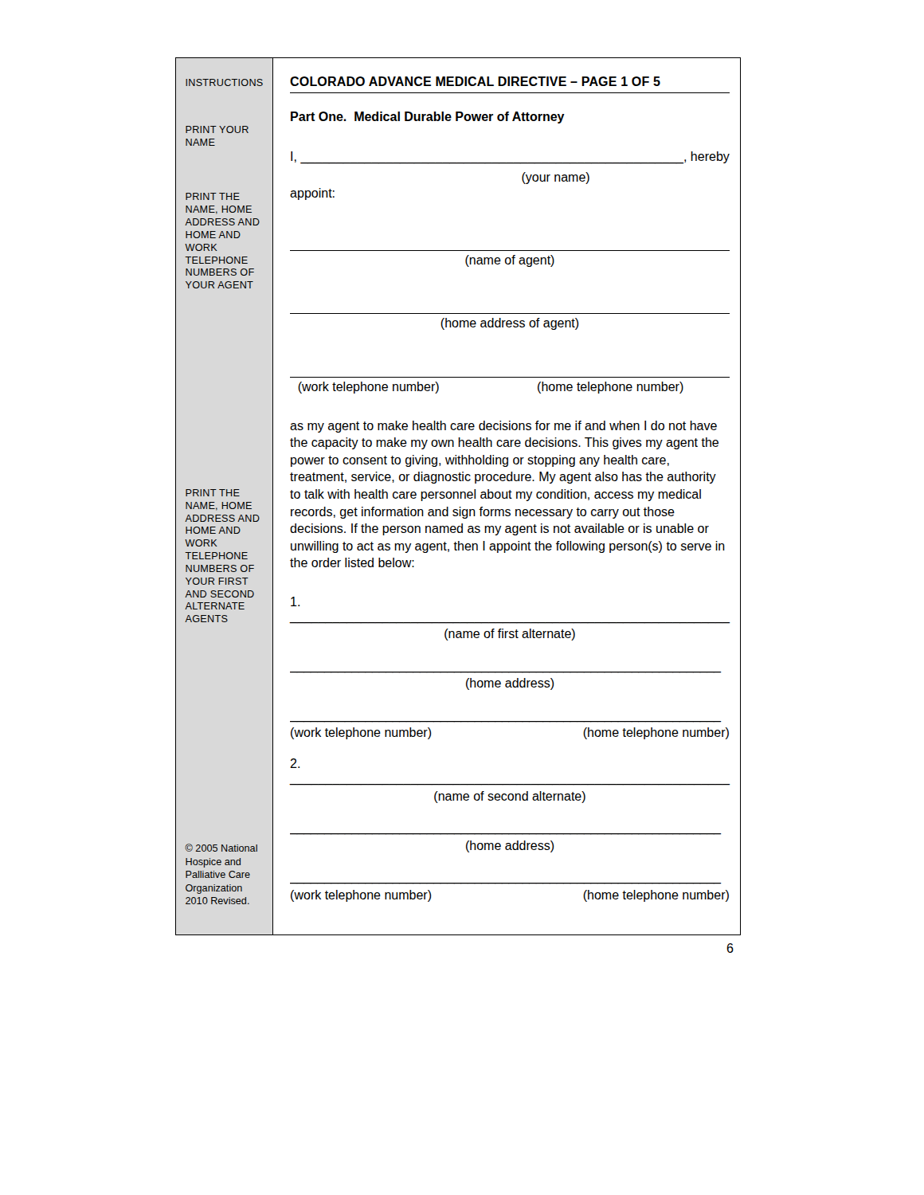INSTRUCTIONS
PRINT YOUR NAME
PRINT THE NAME, HOME ADDRESS AND HOME AND WORK TELEPHONE NUMBERS OF YOUR AGENT
PRINT THE NAME, HOME ADDRESS AND HOME AND WORK TELEPHONE NUMBERS OF YOUR FIRST AND SECOND ALTERNATE AGENTS
© 2005 National Hospice and Palliative Care Organization
2010 Revised.
COLORADO ADVANCE MEDICAL DIRECTIVE – PAGE 1 OF 5
Part One. Medical Durable Power of Attorney
I, ______________________________________________________, hereby
(your name)
appoint:
(name of agent)
(home address of agent)
(work telephone number)(home telephone number)
as my agent to make health care decisions for me if and when I do not have the capacity to make my own health care decisions. This gives my agent the power to consent to giving, withholding or stopping any health care, treatment, service, or diagnostic procedure. My agent also has the authority to talk with health care personnel about my condition, access my medical records, get information and sign forms necessary to carry out those decisions. If the person named as my agent is not available or is unable or unwilling to act as my agent, then I appoint the following person(s) to serve in the order listed below:
1. ______________________________________________________________
(name of first alternate)
_______________________________________________________________
(home address)
_______________________________________________________________
(work telephone number)(home telephone number)
2. ______________________________________________________________
(name of second alternate)
_______________________________________________________________
(home address)
_______________________________________________________________
(work telephone number)(home telephone number)
6